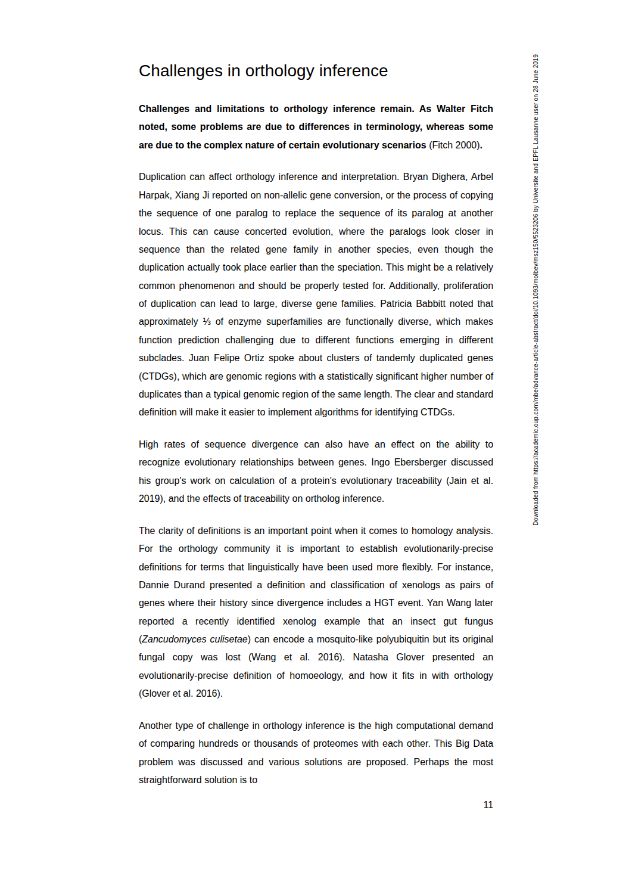Downloaded from https://academic.oup.com/mbe/advance-article-abstract/doi/10.1093/molbev/msz150/5523206 by Universite and EPFL Lausanne user on 28 June 2019
Challenges in orthology inference
Challenges and limitations to orthology inference remain. As Walter Fitch noted, some problems are due to differences in terminology, whereas some are due to the complex nature of certain evolutionary scenarios (Fitch 2000).
Duplication can affect orthology inference and interpretation. Bryan Dighera, Arbel Harpak, Xiang Ji reported on non-allelic gene conversion, or the process of copying the sequence of one paralog to replace the sequence of its paralog at another locus. This can cause concerted evolution, where the paralogs look closer in sequence than the related gene family in another species, even though the duplication actually took place earlier than the speciation. This might be a relatively common phenomenon and should be properly tested for. Additionally, proliferation of duplication can lead to large, diverse gene families. Patricia Babbitt noted that approximately ⅓ of enzyme superfamilies are functionally diverse, which makes function prediction challenging due to different functions emerging in different subclades. Juan Felipe Ortiz spoke about clusters of tandemly duplicated genes (CTDGs), which are genomic regions with a statistically significant higher number of duplicates than a typical genomic region of the same length. The clear and standard definition will make it easier to implement algorithms for identifying CTDGs.
High rates of sequence divergence can also have an effect on the ability to recognize evolutionary relationships between genes. Ingo Ebersberger discussed his group's work on calculation of a protein's evolutionary traceability (Jain et al. 2019), and the effects of traceability on ortholog inference.
The clarity of definitions is an important point when it comes to homology analysis. For the orthology community it is important to establish evolutionarily-precise definitions for terms that linguistically have been used more flexibly. For instance, Dannie Durand presented a definition and classification of xenologs as pairs of genes where their history since divergence includes a HGT event. Yan Wang later reported a recently identified xenolog example that an insect gut fungus (Zancudomyces culisetae) can encode a mosquito-like polyubiquitin but its original fungal copy was lost (Wang et al. 2016). Natasha Glover presented an evolutionarily-precise definition of homoeology, and how it fits in with orthology (Glover et al. 2016).
Another type of challenge in orthology inference is the high computational demand of comparing hundreds or thousands of proteomes with each other. This Big Data problem was discussed and various solutions are proposed. Perhaps the most straightforward solution is to
11